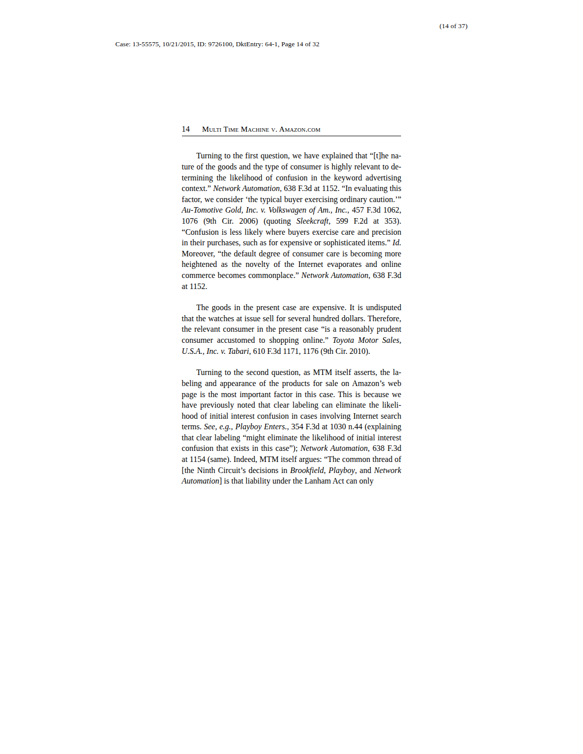(14 of 37)
Case: 13-55575, 10/21/2015, ID: 9726100, DktEntry: 64-1, Page 14 of 32
14 Multi Time Machine v. Amazon.com
Turning to the first question, we have explained that “[t]he nature of the goods and the type of consumer is highly relevant to determining the likelihood of confusion in the keyword advertising context.” Network Automation, 638 F.3d at 1152. “In evaluating this factor, we consider ‘the typical buyer exercising ordinary caution.’” Au-Tomotive Gold, Inc. v. Volkswagen of Am., Inc., 457 F.3d 1062, 1076 (9th Cir. 2006) (quoting Sleekcraft, 599 F.2d at 353). “Confusion is less likely where buyers exercise care and precision in their purchases, such as for expensive or sophisticated items.” Id. Moreover, “the default degree of consumer care is becoming more heightened as the novelty of the Internet evaporates and online commerce becomes commonplace.” Network Automation, 638 F.3d at 1152.
The goods in the present case are expensive. It is undisputed that the watches at issue sell for several hundred dollars. Therefore, the relevant consumer in the present case “is a reasonably prudent consumer accustomed to shopping online.” Toyota Motor Sales, U.S.A., Inc. v. Tabari, 610 F.3d 1171, 1176 (9th Cir. 2010).
Turning to the second question, as MTM itself asserts, the labeling and appearance of the products for sale on Amazon’s web page is the most important factor in this case. This is because we have previously noted that clear labeling can eliminate the likelihood of initial interest confusion in cases involving Internet search terms. See, e.g., Playboy Enters., 354 F.3d at 1030 n.44 (explaining that clear labeling “might eliminate the likelihood of initial interest confusion that exists in this case”); Network Automation, 638 F.3d at 1154 (same). Indeed, MTM itself argues: “The common thread of [the Ninth Circuit’s decisions in Brookfield, Playboy, and Network Automation] is that liability under the Lanham Act can only